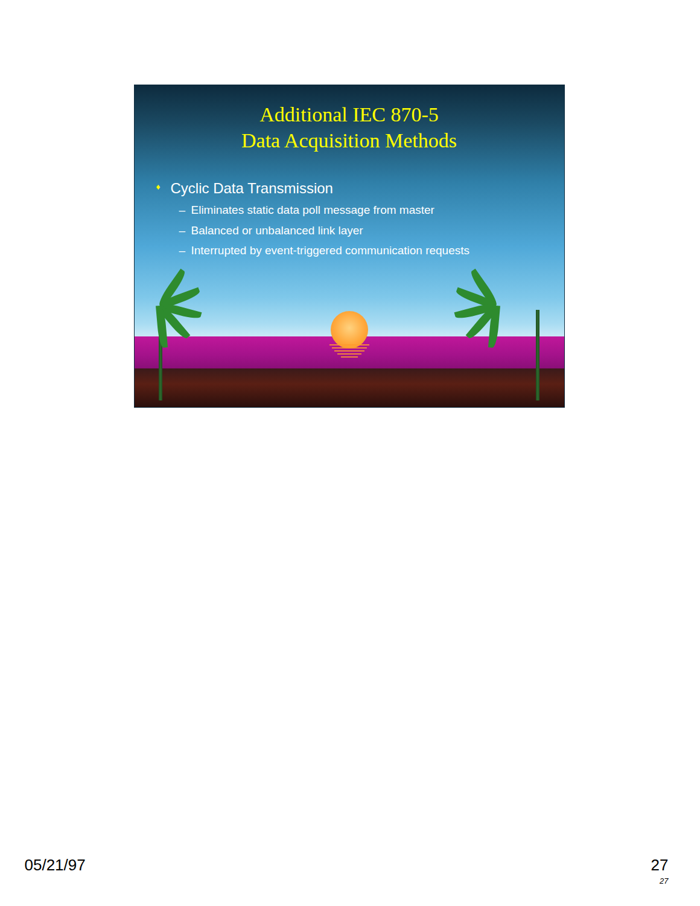Additional IEC 870-5
Data Acquisition Methods
Cyclic Data Transmission
Eliminates static data poll message from master
Balanced or unbalanced link layer
Interrupted by event-triggered communication requests
05/21/97
27
27